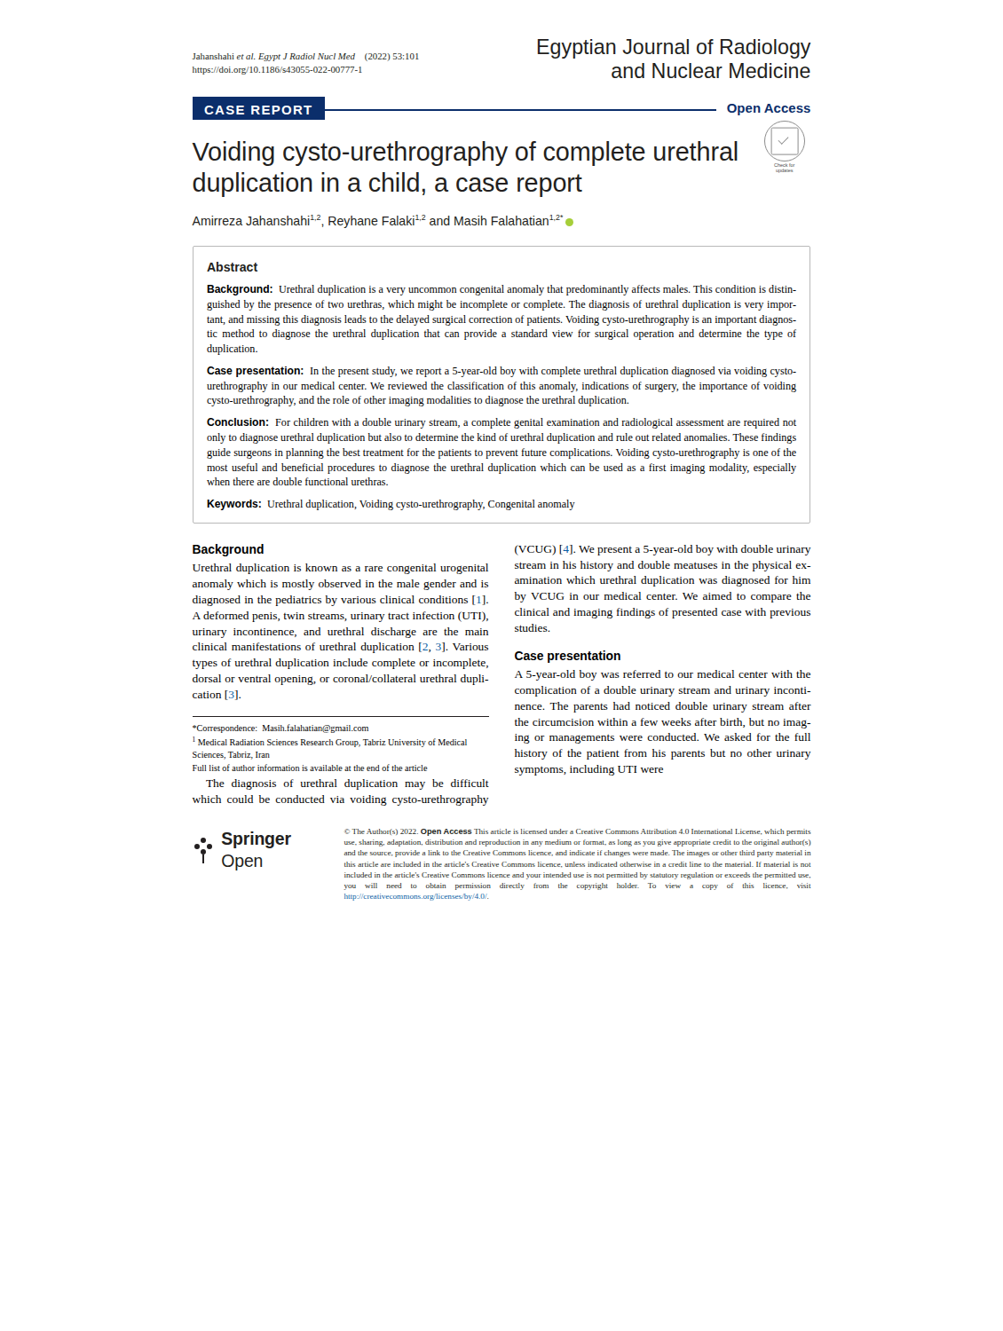Jahanshahi et al. Egypt J Radiol Nucl Med (2022) 53:101
https://doi.org/10.1186/s43055-022-00777-1
Egyptian Journal of Radiology
and Nuclear Medicine
CASE REPORT
Open Access
Check for
updates
Voiding cysto-urethrography of complete urethral duplication in a child, a case report
Amirreza Jahanshahi1,2, Reyhane Falaki1,2 and Masih Falahatian1,2*
Abstract
Background: Urethral duplication is a very uncommon congenital anomaly that predominantly affects males. This condition is distinguished by the presence of two urethras, which might be incomplete or complete. The diagnosis of urethral duplication is very important, and missing this diagnosis leads to the delayed surgical correction of patients. Voiding cysto-urethrography is an important diagnostic method to diagnose the urethral duplication that can provide a standard view for surgical operation and determine the type of duplication.
Case presentation: In the present study, we report a 5-year-old boy with complete urethral duplication diagnosed via voiding cysto-urethrography in our medical center. We reviewed the classification of this anomaly, indications of surgery, the importance of voiding cysto-urethrography, and the role of other imaging modalities to diagnose the urethral duplication.
Conclusion: For children with a double urinary stream, a complete genital examination and radiological assessment are required not only to diagnose urethral duplication but also to determine the kind of urethral duplication and rule out related anomalies. These findings guide surgeons in planning the best treatment for the patients to prevent future complications. Voiding cysto-urethrography is one of the most useful and beneficial procedures to diagnose the urethral duplication which can be used as a first imaging modality, especially when there are double functional urethras.
Keywords: Urethral duplication, Voiding cysto-urethrography, Congenital anomaly
Background
Urethral duplication is known as a rare congenital urogenital anomaly which is mostly observed in the male gender and is diagnosed in the pediatrics by various clinical conditions [1]. A deformed penis, twin streams, urinary tract infection (UTI), urinary incontinence, and urethral discharge are the main clinical manifestations of urethral duplication [2, 3]. Various types of urethral duplication include complete or incomplete, dorsal or ventral opening, or coronal/collateral urethral duplication [3].
*Correspondence: Masih.falahatian@gmail.com
1 Medical Radiation Sciences Research Group, Tabriz University of Medical Sciences, Tabriz, Iran
Full list of author information is available at the end of the article
The diagnosis of urethral duplication may be difficult which could be conducted via voiding cysto-urethrography (VCUG) [4]. We present a 5-year-old boy with double urinary stream in his history and double meatuses in the physical examination which urethral duplication was diagnosed for him by VCUG in our medical center. We aimed to compare the clinical and imaging findings of presented case with previous studies.
Case presentation
A 5-year-old boy was referred to our medical center with the complication of a double urinary stream and urinary incontinence. The parents had noticed double urinary stream after the circumcision within a few weeks after birth, but no imaging or managements were conducted. We asked for the full history of the patient from his parents but no other urinary symptoms, including UTI were
Springer Open
© The Author(s) 2022. Open Access This article is licensed under a Creative Commons Attribution 4.0 International License, which permits use, sharing, adaptation, distribution and reproduction in any medium or format, as long as you give appropriate credit to the original author(s) and the source, provide a link to the Creative Commons licence, and indicate if changes were made. The images or other third party material in this article are included in the article's Creative Commons licence, unless indicated otherwise in a credit line to the material. If material is not included in the article's Creative Commons licence and your intended use is not permitted by statutory regulation or exceeds the permitted use, you will need to obtain permission directly from the copyright holder. To view a copy of this licence, visit http://creativecommons.org/licenses/by/4.0/.